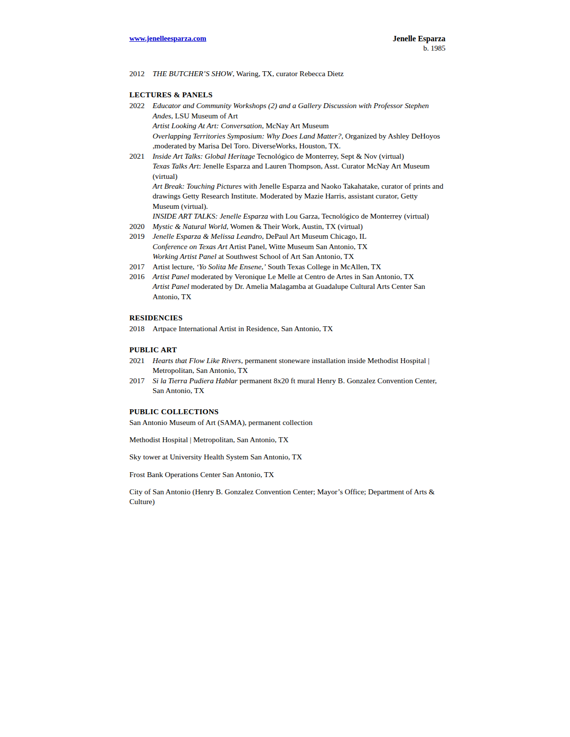www.jenelleesparza.com
Jenelle Esparza
b. 1985
2012
THE BUTCHER’S SHOW, Waring, TX, curator Rebecca Dietz
LECTURES & PANELS
2022
Educator and Community Workshops (2) and a Gallery Discussion with Professor Stephen Andes, LSU Museum of Art
Artist Looking At Art: Conversation, McNay Art Museum
Overlapping Territories Symposium: Why Does Land Matter?, Organized by Ashley DeHoyos ,moderated by Marisa Del Toro. DiverseWorks, Houston, TX.
2021
Inside Art Talks: Global Heritage Tecnológico de Monterrey, Sept & Nov (virtual)
Texas Talks Art: Jenelle Esparza and Lauren Thompson, Asst. Curator McNay Art Museum (virtual)
Art Break: Touching Pictures with Jenelle Esparza and Naoko Takahatake, curator of prints and drawings Getty Research Institute. Moderated by Mazie Harris, assistant curator, Getty Museum (virtual).
INSIDE ART TALKS: Jenelle Esparza with Lou Garza, Tecnológico de Monterrey (virtual)
2020
Mystic & Natural World, Women & Their Work, Austin, TX (virtual)
2019
Jenelle Esparza & Melissa Leandro, DePaul Art Museum Chicago, IL
Conference on Texas Art Artist Panel, Witte Museum San Antonio, TX
Working Artist Panel at Southwest School of Art San Antonio, TX
2017
Artist lecture, ‘Yo Solita Me Ensene,’ South Texas College in McAllen, TX
2016
Artist Panel moderated by Veronique Le Melle at Centro de Artes in San Antonio, TX
Artist Panel moderated by Dr. Amelia Malagamba at Guadalupe Cultural Arts Center San Antonio, TX
RESIDENCIES
2018
Artpace International Artist in Residence, San Antonio, TX
PUBLIC ART
2021
Hearts that Flow Like Rivers, permanent stoneware installation inside Methodist Hospital | Metropolitan, San Antonio, TX
2017
Si la Tierra Pudiera Hablar permanent 8x20 ft mural Henry B. Gonzalez Convention Center, San Antonio, TX
PUBLIC COLLECTIONS
San Antonio Museum of Art (SAMA), permanent collection
Methodist Hospital | Metropolitan, San Antonio, TX
Sky tower at University Health System San Antonio, TX
Frost Bank Operations Center San Antonio, TX
City of San Antonio (Henry B. Gonzalez Convention Center; Mayor’s Office; Department of Arts & Culture)